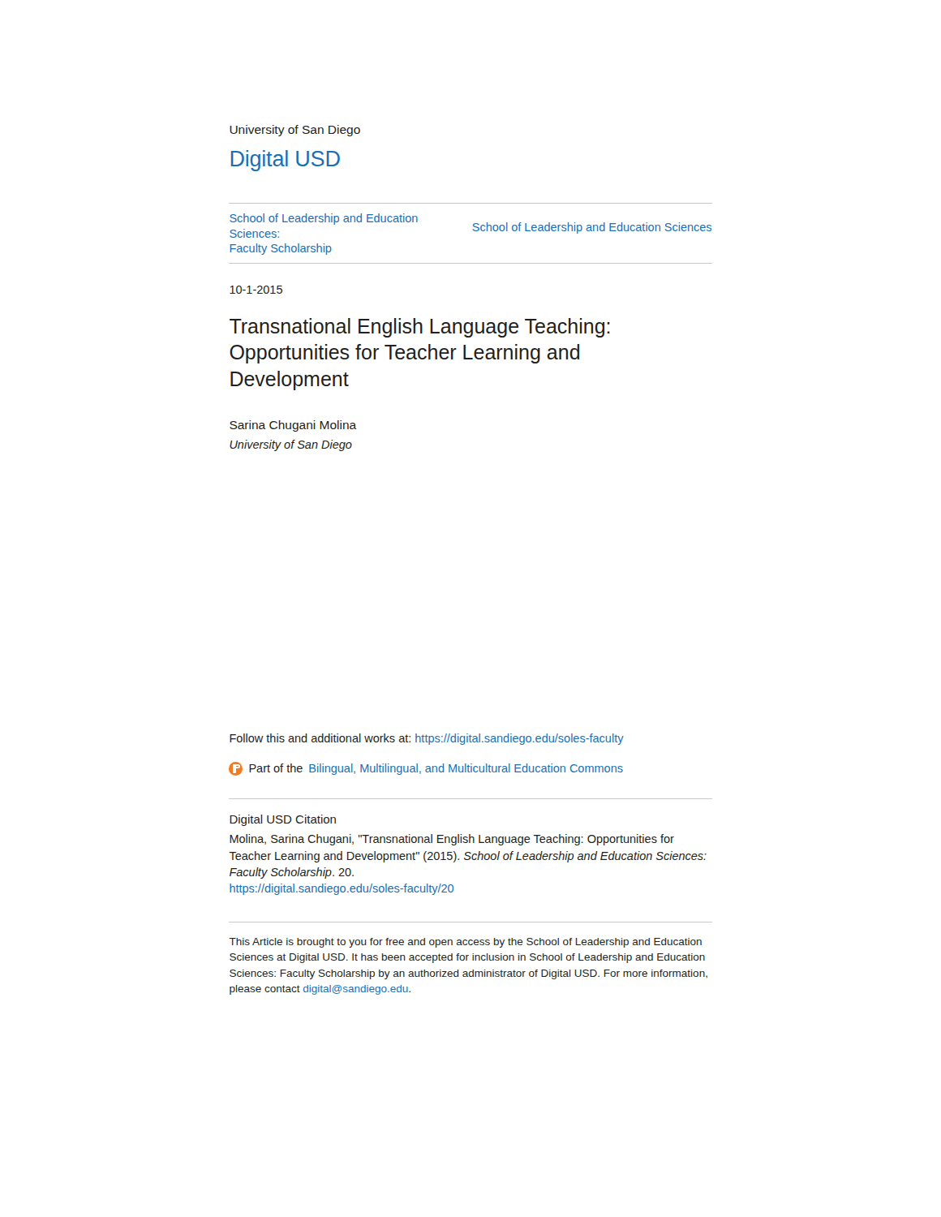University of San Diego
Digital USD
School of Leadership and Education Sciences:
Faculty Scholarship
School of Leadership and Education Sciences
10-1-2015
Transnational English Language Teaching: Opportunities for Teacher Learning and Development
Sarina Chugani Molina
University of San Diego
Follow this and additional works at: https://digital.sandiego.edu/soles-faculty
Part of the Bilingual, Multilingual, and Multicultural Education Commons
Digital USD Citation
Molina, Sarina Chugani, "Transnational English Language Teaching: Opportunities for Teacher Learning and Development" (2015). School of Leadership and Education Sciences: Faculty Scholarship. 20.
https://digital.sandiego.edu/soles-faculty/20
This Article is brought to you for free and open access by the School of Leadership and Education Sciences at Digital USD. It has been accepted for inclusion in School of Leadership and Education Sciences: Faculty Scholarship by an authorized administrator of Digital USD. For more information, please contact digital@sandiego.edu.